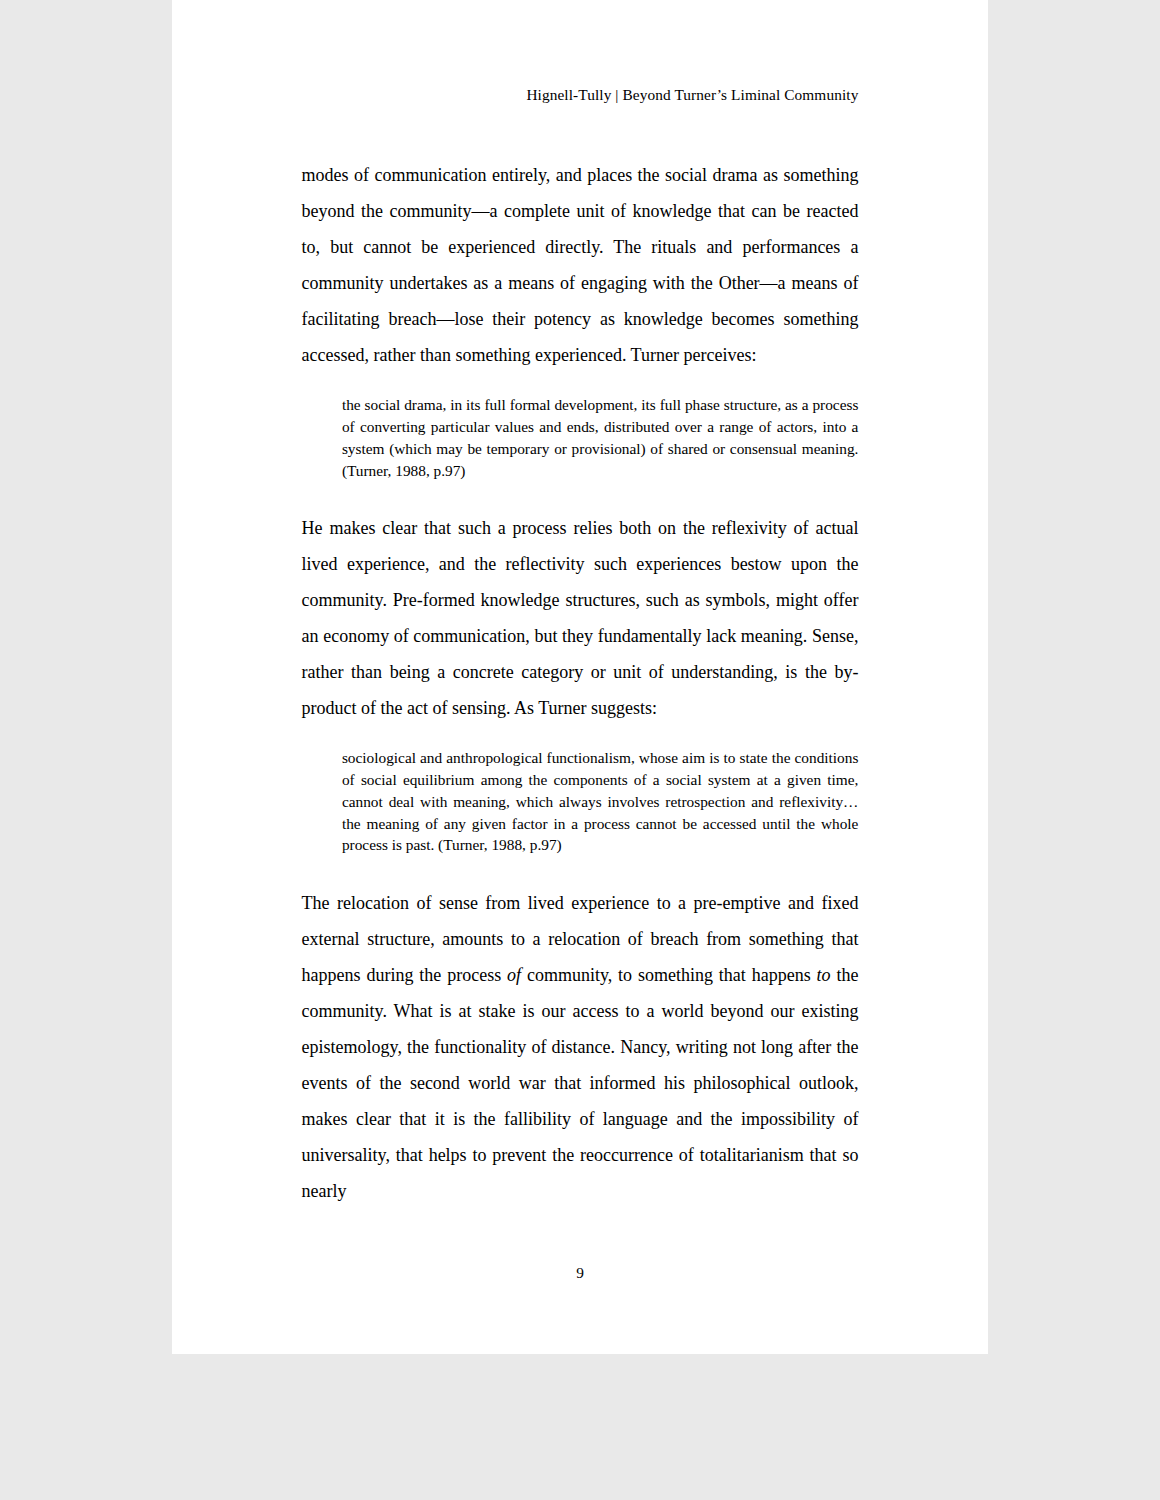Hignell-Tully | Beyond Turner’s Liminal Community
modes of communication entirely, and places the social drama as something beyond the community—a complete unit of knowledge that can be reacted to, but cannot be experienced directly. The rituals and performances a community undertakes as a means of engaging with the Other—a means of facilitating breach—lose their potency as knowledge becomes something accessed, rather than something experienced. Turner perceives:
the social drama, in its full formal development, its full phase structure, as a process of converting particular values and ends, distributed over a range of actors, into a system (which may be temporary or provisional) of shared or consensual meaning. (Turner, 1988, p.97)
He makes clear that such a process relies both on the reflexivity of actual lived experience, and the reflectivity such experiences bestow upon the community. Pre-formed knowledge structures, such as symbols, might offer an economy of communication, but they fundamentally lack meaning. Sense, rather than being a concrete category or unit of understanding, is the by-product of the act of sensing. As Turner suggests:
sociological and anthropological functionalism, whose aim is to state the conditions of social equilibrium among the components of a social system at a given time, cannot deal with meaning, which always involves retrospection and reflexivity… the meaning of any given factor in a process cannot be accessed until the whole process is past. (Turner, 1988, p.97)
The relocation of sense from lived experience to a pre-emptive and fixed external structure, amounts to a relocation of breach from something that happens during the process of community, to something that happens to the community. What is at stake is our access to a world beyond our existing epistemology, the functionality of distance. Nancy, writing not long after the events of the second world war that informed his philosophical outlook, makes clear that it is the fallibility of language and the impossibility of universality, that helps to prevent the reoccurrence of totalitarianism that so nearly
9